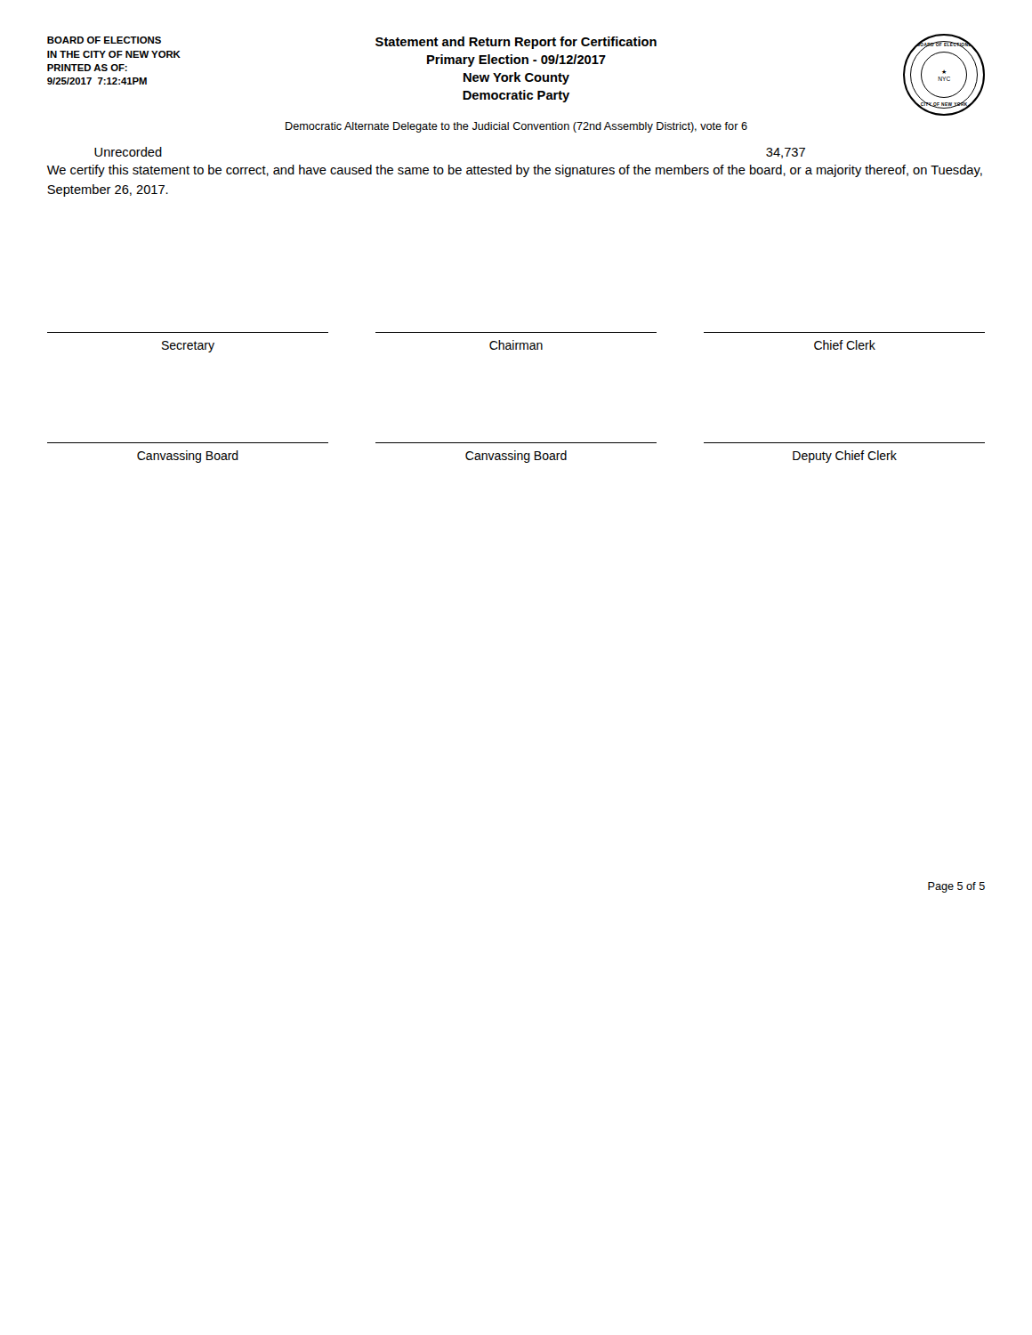BOARD OF ELECTIONS
IN THE CITY OF NEW YORK
PRINTED AS OF:
9/25/2017 7:12:41PM
Statement and Return Report for Certification
Primary Election - 09/12/2017
New York County
Democratic Party
BOARD OF ELECTIONS
★
NYC
CITY OF NEW YORK
Democratic Alternate Delegate to the Judicial Convention (72nd Assembly District), vote for 6
Unrecorded 34,737
We certify this statement to be correct, and have caused the same to be attested by the signatures of the members of the board, or a majority thereof, on Tuesday, September 26, 2017.
Secretary
Chairman
Chief Clerk
Canvassing Board
Canvassing Board
Deputy Chief Clerk
Page 5 of 5